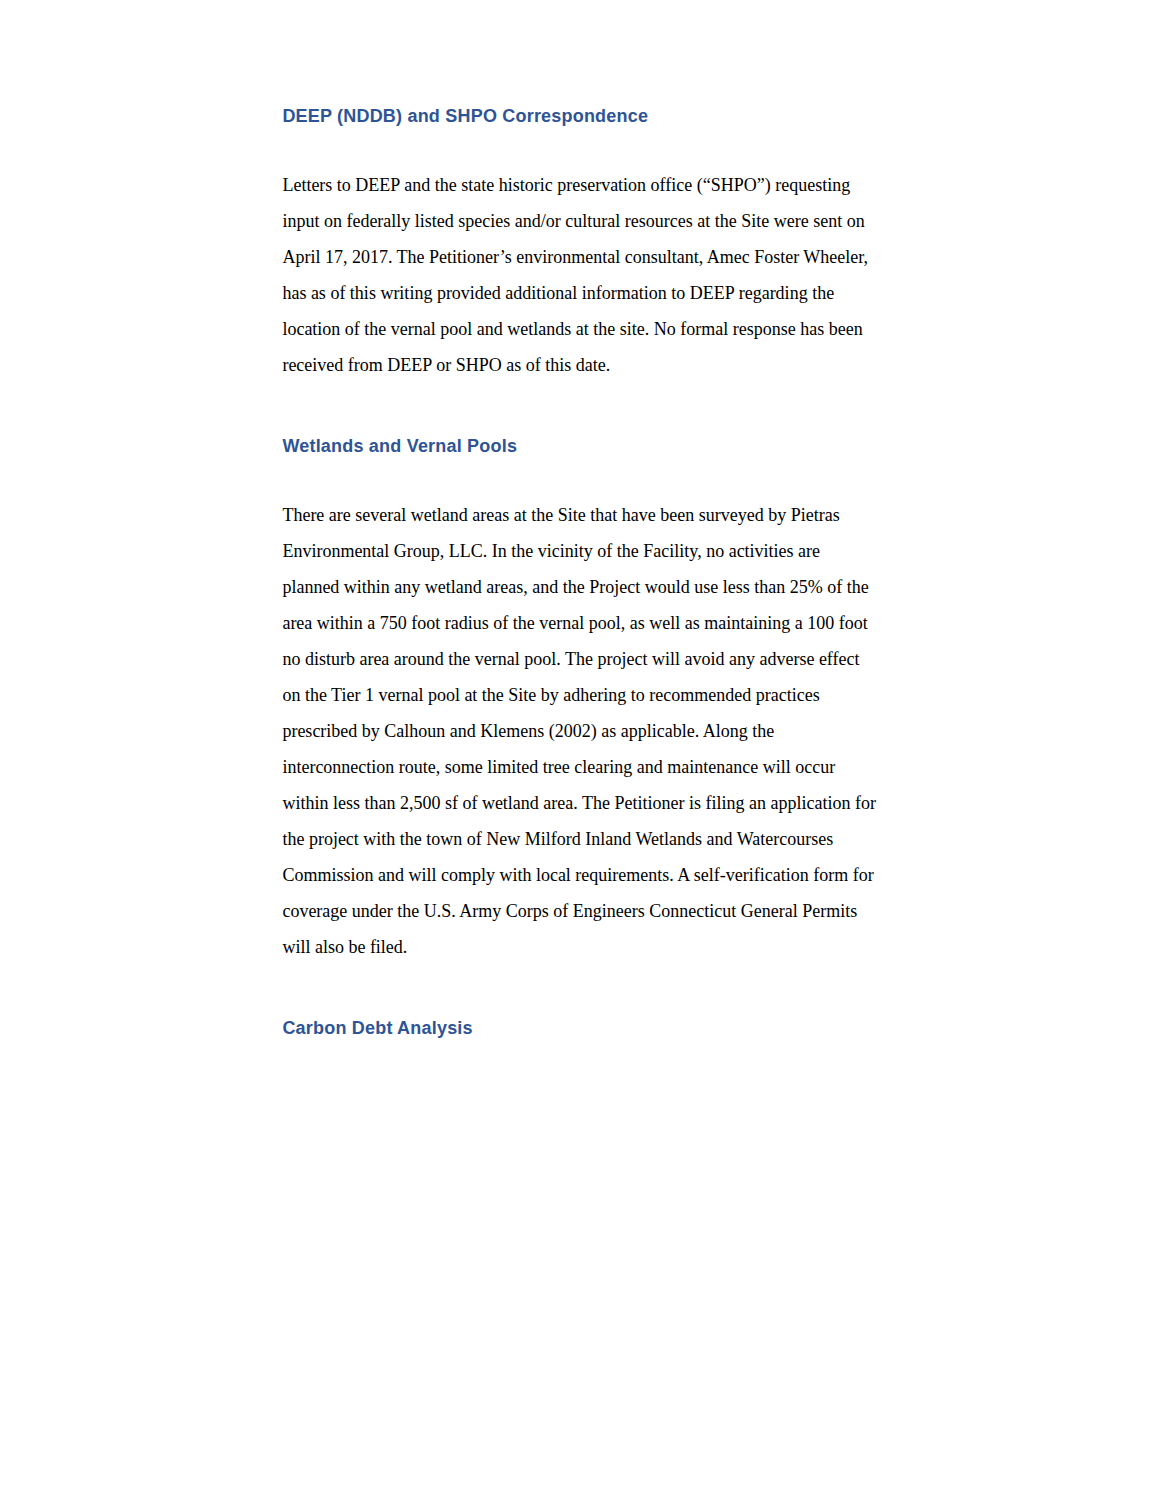DEEP (NDDB) and SHPO Correspondence
Letters to DEEP and the state historic preservation office (“SHPO”) requesting input on federally listed species and/or cultural resources at the Site were sent on April 17, 2017. The Petitioner’s environmental consultant, Amec Foster Wheeler, has as of this writing provided additional information to DEEP regarding the location of the vernal pool and wetlands at the site. No formal response has been received from DEEP or SHPO as of this date.
Wetlands and Vernal Pools
There are several wetland areas at the Site that have been surveyed by Pietras Environmental Group, LLC. In the vicinity of the Facility, no activities are planned within any wetland areas, and the Project would use less than 25% of the area within a 750 foot radius of the vernal pool, as well as maintaining a 100 foot no disturb area around the vernal pool. The project will avoid any adverse effect on the Tier 1 vernal pool at the Site by adhering to recommended practices prescribed by Calhoun and Klemens (2002) as applicable. Along the interconnection route, some limited tree clearing and maintenance will occur within less than 2,500 sf of wetland area. The Petitioner is filing an application for the project with the town of New Milford Inland Wetlands and Watercourses Commission and will comply with local requirements. A self-verification form for coverage under the U.S. Army Corps of Engineers Connecticut General Permits will also be filed.
Carbon Debt Analysis